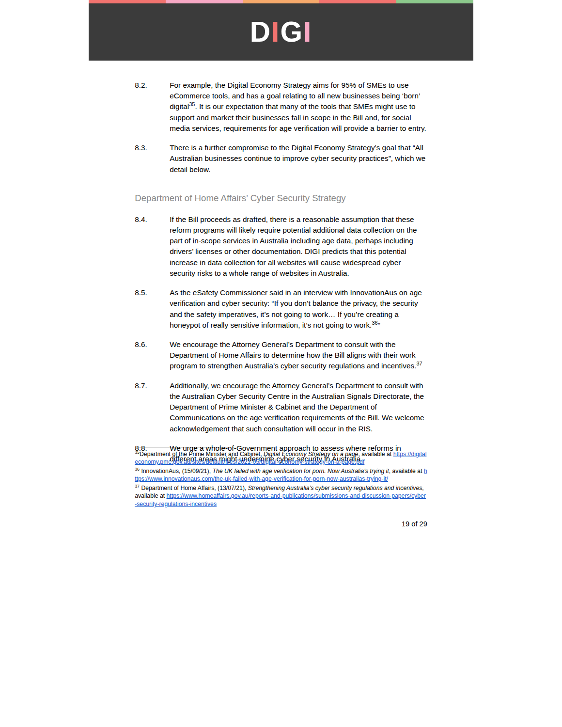DIGI
8.2.
For example, the Digital Economy Strategy aims for 95% of SMEs to use eCommerce tools, and has a goal relating to all new businesses being ‘born’ digital35. It is our expectation that many of the tools that SMEs might use to support and market their businesses fall in scope in the Bill and, for social media services, requirements for age verification will provide a barrier to entry.
8.3.
There is a further compromise to the Digital Economy Strategy’s goal that “All Australian businesses continue to improve cyber security practices”, which we detail below.
Department of Home Affairs’ Cyber Security Strategy
8.4.
If the Bill proceeds as drafted, there is a reasonable assumption that these reform programs will likely require potential additional data collection on the part of in-scope services in Australia including age data, perhaps including drivers’ licenses or other documentation. DIGI predicts that this potential increase in data collection for all websites will cause widespread cyber security risks to a whole range of websites in Australia.
8.5.
As the eSafety Commissioner said in an interview with InnovationAus on age verification and cyber security: “If you don’t balance the privacy, the security and the safety imperatives, it’s not going to work… If you’re creating a honeypot of really sensitive information, it’s not going to work.36”
8.6.
We encourage the Attorney General’s Department to consult with the Department of Home Affairs to determine how the Bill aligns with their work program to strengthen Australia’s cyber security regulations and incentives.37
8.7.
Additionally, we encourage the Attorney General’s Department to consult with the Australian Cyber Security Centre in the Australian Signals Directorate, the Department of Prime Minister & Cabinet and the Department of Communications on the age verification requirements of the Bill. We welcome acknowledgement that such consultation will occur in the RIS.
8.8.
We urge a whole-of-Government approach to assess where reforms in different areas might undermine cyber security in Australia.
35Department of the Prime Minister and Cabinet, Digital Economy Strategy on a page, available at https://digitaleconomy.pmc.gov.au/sites/default/files/2021-05/digital-economy-strategy-on-a-page.pdf
36 InnovationAus, (15/09/21), The UK failed with age verification for porn. Now Australia’s trying it, available at https://www.innovationaus.com/the-uk-failed-with-age-verification-for-porn-now-australias-trying-it/
37 Department of Home Affairs, (13/07/21), Strengthening Australia’s cyber security regulations and incentives, available at https://www.homeaffairs.gov.au/reports-and-publications/submissions-and-discussion-papers/cyber-security-regulations-incentives
19 of 29